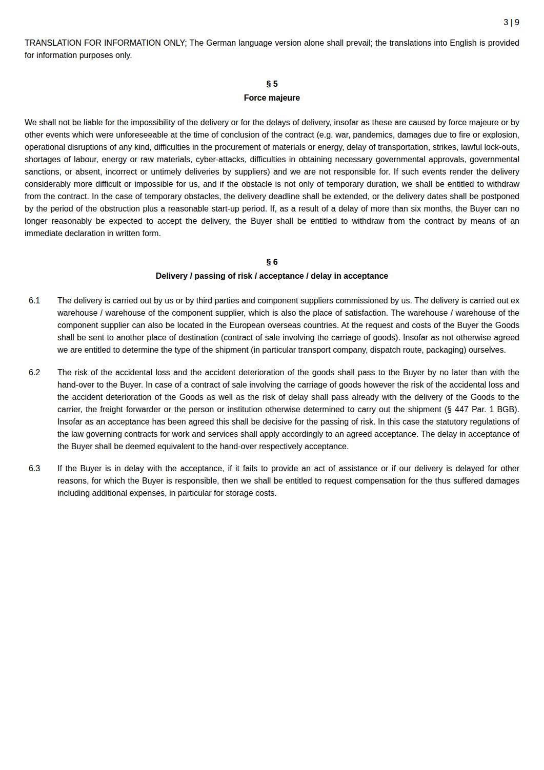3 | 9
TRANSLATION FOR INFORMATION ONLY; The German language version alone shall prevail; the translations into English is provided for information purposes only.
§ 5
Force majeure
We shall not be liable for the impossibility of the delivery or for the delays of delivery, insofar as these are caused by force majeure or by other events which were unforeseeable at the time of conclusion of the contract (e.g. war, pandemics, damages due to fire or explosion, operational disruptions of any kind, difficulties in the procurement of materials or energy, delay of transportation, strikes, lawful lock-outs, shortages of labour, energy or raw materials, cyber-attacks, difficulties in obtaining necessary governmental approvals, governmental sanctions, or absent, incorrect or untimely deliveries by suppliers) and we are not responsible for. If such events render the delivery considerably more difficult or impossible for us, and if the obstacle is not only of temporary duration, we shall be entitled to withdraw from the contract. In the case of temporary obstacles, the delivery deadline shall be extended, or the delivery dates shall be postponed by the period of the obstruction plus a reasonable start-up period. If, as a result of a delay of more than six months, the Buyer can no longer reasonably be expected to accept the delivery, the Buyer shall be entitled to withdraw from the contract by means of an immediate declaration in written form.
§ 6
Delivery / passing of risk / acceptance / delay in acceptance
6.1
The delivery is carried out by us or by third parties and component suppliers commissioned by us. The delivery is carried out ex warehouse / warehouse of the component supplier, which is also the place of satisfaction. The warehouse / warehouse of the component supplier can also be located in the European overseas countries. At the request and costs of the Buyer the Goods shall be sent to another place of destination (contract of sale involving the carriage of goods). Insofar as not otherwise agreed we are entitled to determine the type of the shipment (in particular transport company, dispatch route, packaging) ourselves.
6.2
The risk of the accidental loss and the accident deterioration of the goods shall pass to the Buyer by no later than with the hand-over to the Buyer. In case of a contract of sale involving the carriage of goods however the risk of the accidental loss and the accident deterioration of the Goods as well as the risk of delay shall pass already with the delivery of the Goods to the carrier, the freight forwarder or the person or institution otherwise determined to carry out the shipment (§ 447 Par. 1 BGB). Insofar as an acceptance has been agreed this shall be decisive for the passing of risk. In this case the statutory regulations of the law governing contracts for work and services shall apply accordingly to an agreed acceptance. The delay in acceptance of the Buyer shall be deemed equivalent to the hand-over respectively acceptance.
6.3
If the Buyer is in delay with the acceptance, if it fails to provide an act of assistance or if our delivery is delayed for other reasons, for which the Buyer is responsible, then we shall be entitled to request compensation for the thus suffered damages including additional expenses, in particular for storage costs.